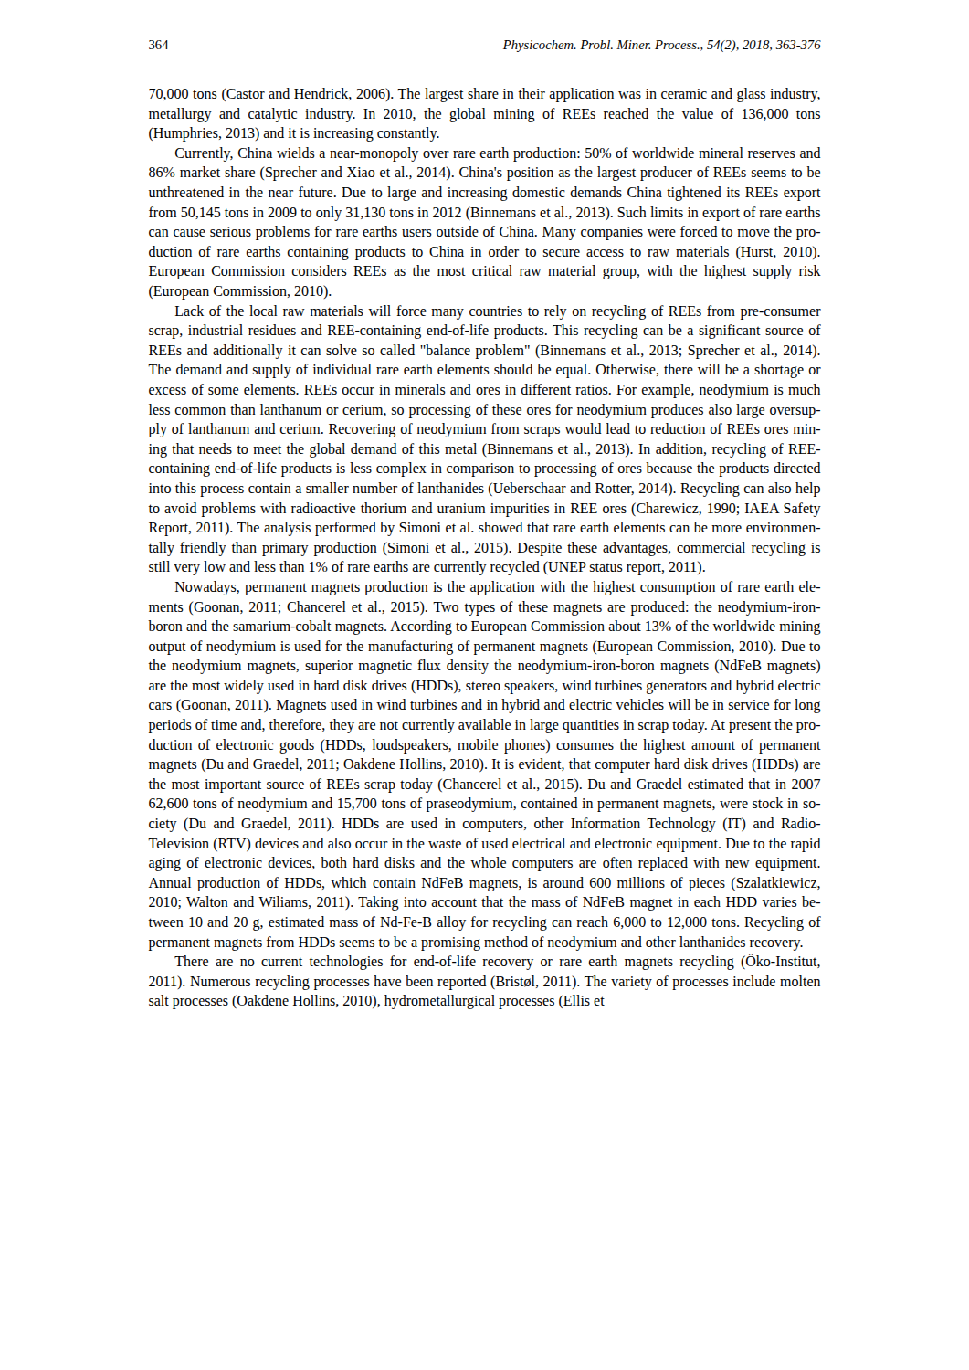364 Physicochem. Probl. Miner. Process., 54(2), 2018, 363-376
70,000 tons (Castor and Hendrick, 2006). The largest share in their application was in ceramic and glass industry, metallurgy and catalytic industry. In 2010, the global mining of REEs reached the value of 136,000 tons (Humphries, 2013) and it is increasing constantly.
Currently, China wields a near-monopoly over rare earth production: 50% of worldwide mineral reserves and 86% market share (Sprecher and Xiao et al., 2014). China's position as the largest producer of REEs seems to be unthreatened in the near future. Due to large and increasing domestic demands China tightened its REEs export from 50,145 tons in 2009 to only 31,130 tons in 2012 (Binnemans et al., 2013). Such limits in export of rare earths can cause serious problems for rare earths users outside of China. Many companies were forced to move the production of rare earths containing products to China in order to secure access to raw materials (Hurst, 2010). European Commission considers REEs as the most critical raw material group, with the highest supply risk (European Commission, 2010).
Lack of the local raw materials will force many countries to rely on recycling of REEs from pre-consumer scrap, industrial residues and REE-containing end-of-life products. This recycling can be a significant source of REEs and additionally it can solve so called "balance problem" (Binnemans et al., 2013; Sprecher et al., 2014). The demand and supply of individual rare earth elements should be equal. Otherwise, there will be a shortage or excess of some elements. REEs occur in minerals and ores in different ratios. For example, neodymium is much less common than lanthanum or cerium, so processing of these ores for neodymium produces also large oversupply of lanthanum and cerium. Recovering of neodymium from scraps would lead to reduction of REEs ores mining that needs to meet the global demand of this metal (Binnemans et al., 2013). In addition, recycling of REE-containing end-of-life products is less complex in comparison to processing of ores because the products directed into this process contain a smaller number of lanthanides (Ueberschaar and Rotter, 2014). Recycling can also help to avoid problems with radioactive thorium and uranium impurities in REE ores (Charewicz, 1990; IAEA Safety Report, 2011). The analysis performed by Simoni et al. showed that rare earth elements can be more environmentally friendly than primary production (Simoni et al., 2015). Despite these advantages, commercial recycling is still very low and less than 1% of rare earths are currently recycled (UNEP status report, 2011).
Nowadays, permanent magnets production is the application with the highest consumption of rare earth elements (Goonan, 2011; Chancerel et al., 2015). Two types of these magnets are produced: the neodymium-iron-boron and the samarium-cobalt magnets. According to European Commission about 13% of the worldwide mining output of neodymium is used for the manufacturing of permanent magnets (European Commission, 2010). Due to the neodymium magnets, superior magnetic flux density the neodymium-iron-boron magnets (NdFeB magnets) are the most widely used in hard disk drives (HDDs), stereo speakers, wind turbines generators and hybrid electric cars (Goonan, 2011). Magnets used in wind turbines and in hybrid and electric vehicles will be in service for long periods of time and, therefore, they are not currently available in large quantities in scrap today. At present the production of electronic goods (HDDs, loudspeakers, mobile phones) consumes the highest amount of permanent magnets (Du and Graedel, 2011; Oakdene Hollins, 2010). It is evident, that computer hard disk drives (HDDs) are the most important source of REEs scrap today (Chancerel et al., 2015). Du and Graedel estimated that in 2007 62,600 tons of neodymium and 15,700 tons of praseodymium, contained in permanent magnets, were stock in society (Du and Graedel, 2011). HDDs are used in computers, other Information Technology (IT) and Radio-Television (RTV) devices and also occur in the waste of used electrical and electronic equipment. Due to the rapid aging of electronic devices, both hard disks and the whole computers are often replaced with new equipment. Annual production of HDDs, which contain NdFeB magnets, is around 600 millions of pieces (Szalatkiewicz, 2010; Walton and Wiliams, 2011). Taking into account that the mass of NdFeB magnet in each HDD varies between 10 and 20 g, estimated mass of Nd-Fe-B alloy for recycling can reach 6,000 to 12,000 tons. Recycling of permanent magnets from HDDs seems to be a promising method of neodymium and other lanthanides recovery.
There are no current technologies for end-of-life recovery or rare earth magnets recycling (Öko-Institut, 2011). Numerous recycling processes have been reported (Bristøl, 2011). The variety of processes include molten salt processes (Oakdene Hollins, 2010), hydrometallurgical processes (Ellis et